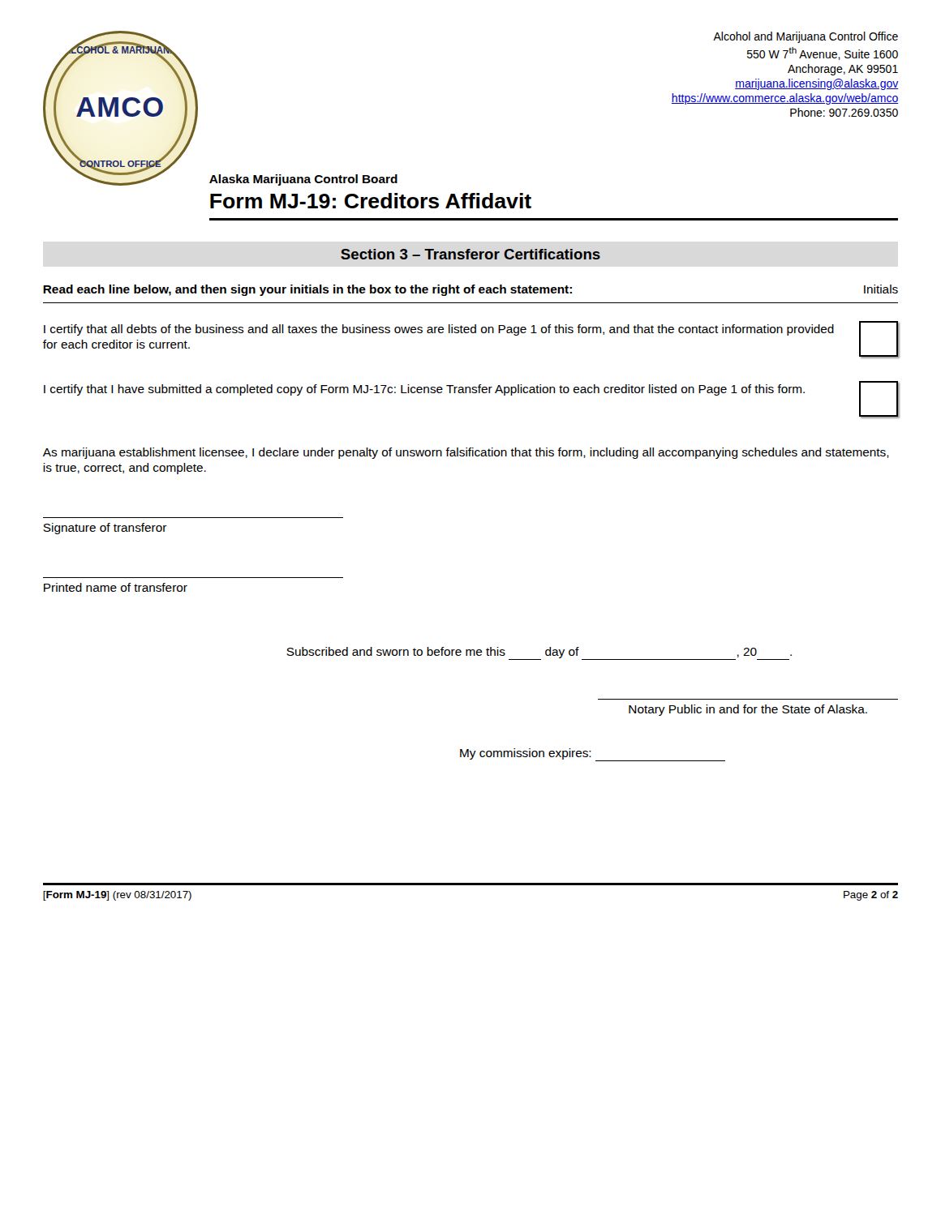ALCOHOL & MARIJUANA
AMCO
CONTROL OFFICE
Alcohol and Marijuana Control Office
550 W 7th Avenue, Suite 1600
Anchorage, AK 99501
marijuana.licensing@alaska.gov
https://www.commerce.alaska.gov/web/amco
Phone: 907.269.0350
Alaska Marijuana Control Board
Form MJ-19: Creditors Affidavit
Section 3 – Transferor Certifications
Read each line below, and then sign your initials in the box to the right of each statement: Initials
I certify that all debts of the business and all taxes the business owes are listed on Page 1 of this form, and that the contact information provided for each creditor is current.
I certify that I have submitted a completed copy of Form MJ-17c: License Transfer Application to each creditor listed on Page 1 of this form.
As marijuana establishment licensee, I declare under penalty of unsworn falsification that this form, including all accompanying schedules and statements, is true, correct, and complete.
Signature of transferor
Printed name of transferor
Subscribed and sworn to before me this day of , 20 .
Notary Public in and for the State of Alaska.
My commission expires:
[Form MJ-19] (rev 08/31/2017)
Page 2 of 2